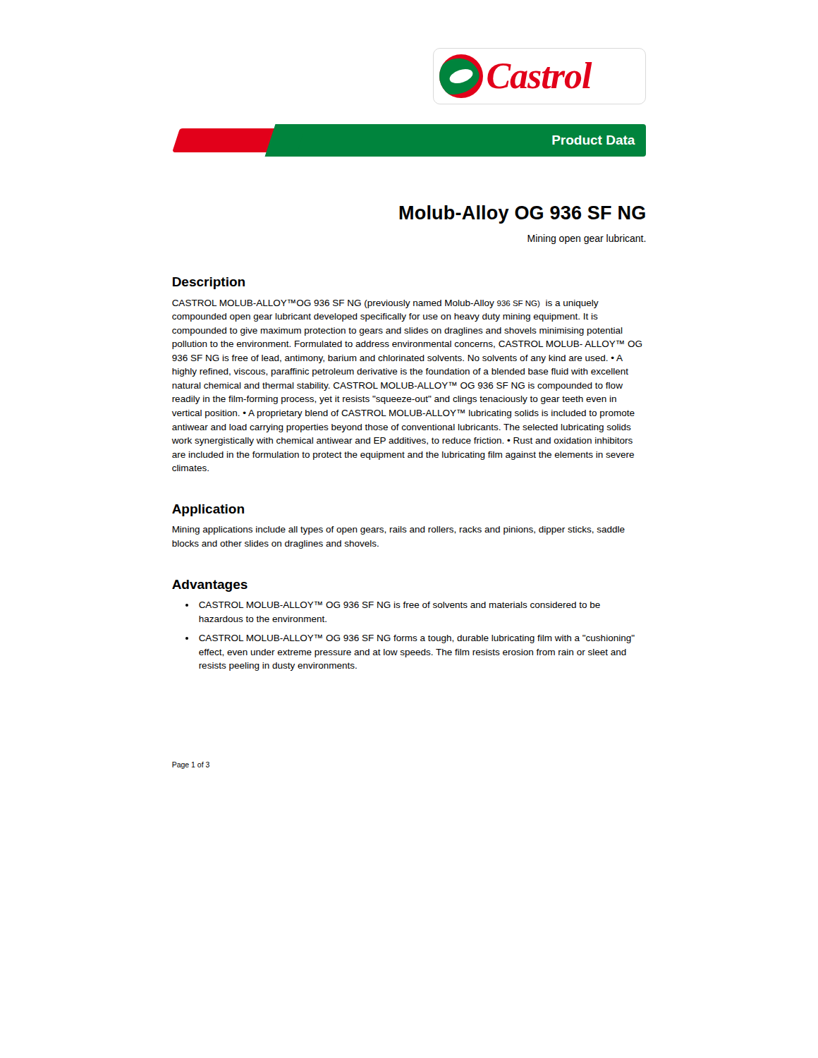Castrol
Product Data
Molub-Alloy OG 936 SF NG
Mining open gear lubricant.
Description
CASTROL MOLUB-ALLOY™OG 936 SF NG (previously named Molub-Alloy 936 SF NG) is a uniquely compounded open gear lubricant developed specifically for use on heavy duty mining equipment. It is compounded to give maximum protection to gears and slides on draglines and shovels minimising potential pollution to the environment. Formulated to address environmental concerns, CASTROL MOLUB- ALLOY™ OG 936 SF NG is free of lead, antimony, barium and chlorinated solvents. No solvents of any kind are used. • A highly refined, viscous, paraffinic petroleum derivative is the foundation of a blended base fluid with excellent natural chemical and thermal stability. CASTROL MOLUB-ALLOY™ OG 936 SF NG is compounded to flow readily in the film-forming process, yet it resists "squeeze-out" and clings tenaciously to gear teeth even in vertical position. • A proprietary blend of CASTROL MOLUB-ALLOY™ lubricating solids is included to promote antiwear and load carrying properties beyond those of conventional lubricants. The selected lubricating solids work synergistically with chemical antiwear and EP additives, to reduce friction. • Rust and oxidation inhibitors are included in the formulation to protect the equipment and the lubricating film against the elements in severe climates.
Application
Mining applications include all types of open gears, rails and rollers, racks and pinions, dipper sticks, saddle blocks and other slides on draglines and shovels.
Advantages
CASTROL MOLUB-ALLOY™ OG 936 SF NG is free of solvents and materials considered to be hazardous to the environment.
CASTROL MOLUB-ALLOY™ OG 936 SF NG forms a tough, durable lubricating film with a "cushioning" effect, even under extreme pressure and at low speeds. The film resists erosion from rain or sleet and resists peeling in dusty environments.
Page 1 of 3